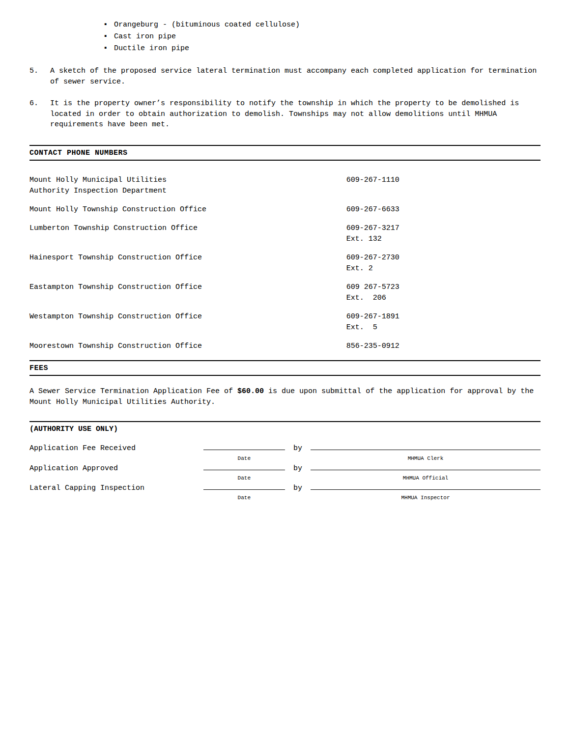Orangeburg - (bituminous coated cellulose)
Cast iron pipe
Ductile iron pipe
A sketch of the proposed service lateral termination must accompany each completed application for termination of sewer service.
It is the property owner’s responsibility to notify the township in which the property to be demolished is located in order to obtain authorization to demolish. Townships may not allow demolitions until MHMUA requirements have been met.
CONTACT PHONE NUMBERS
| Mount Holly Municipal Utilities Authority Inspection Department | 609-267-1110 |
| Mount Holly Township Construction Office | 609-267-6633 |
| Lumberton Township Construction Office | 609-267-3217 Ext. 132 |
| Hainesport Township Construction Office | 609-267-2730 Ext. 2 |
| Eastampton Township Construction Office | 609 267-5723 Ext. 206 |
| Westampton Township Construction Office | 609-267-1891 Ext. 5 |
| Moorestown Township Construction Office | 856-235-0912 |
FEES
A Sewer Service Termination Application Fee of $60.00 is due upon submittal of the application for approval by the Mount Holly Municipal Utilities Authority.
(AUTHORITY USE ONLY)
| Application Fee Received | | by | |
| | Date | | MHMUA Clerk |
| Application Approved | | by | |
| | Date | | MHMUA Official |
| Lateral Capping Inspection | | by | |
| | Date | | MHMUA Inspector |